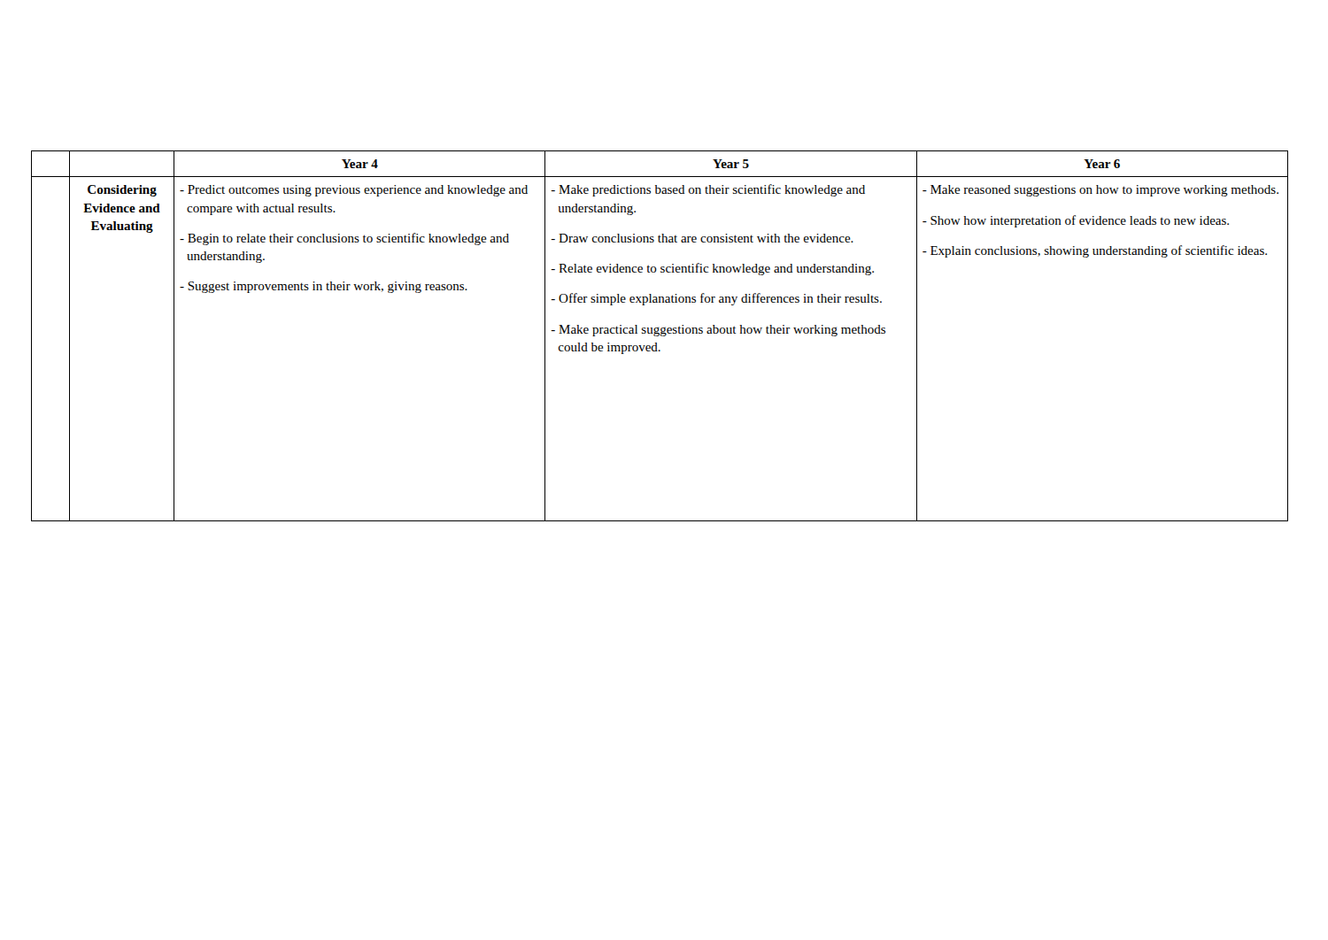| | | Year 4 | Year 5 | Year 6 |
| | Considering Evidence and Evaluating | - Predict outcomes using previous experience and knowledge and compare with actual results. - Begin to relate their conclusions to scientific knowledge and understanding. - Suggest improvements in their work, giving reasons. | - Make predictions based on their scientific knowledge and understanding. - Draw conclusions that are consistent with the evidence. - Relate evidence to scientific knowledge and understanding. - Offer simple explanations for any differences in their results. - Make practical suggestions about how their working methods could be improved. | - Make reasoned suggestions on how to improve working methods. - Show how interpretation of evidence leads to new ideas. - Explain conclusions, showing understanding of scientific ideas. |